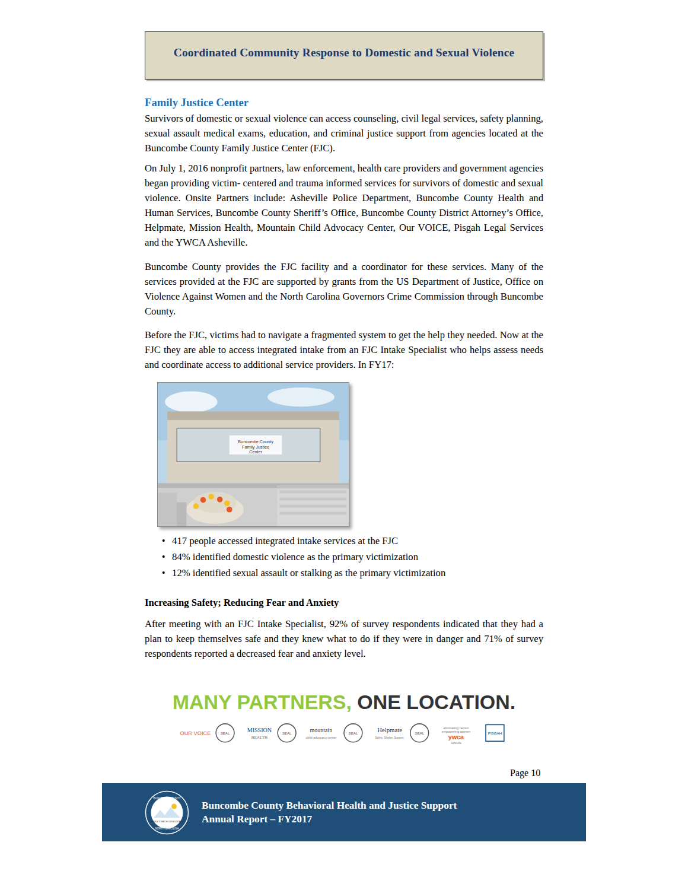Coordinated Community Response to Domestic and Sexual Violence
Family Justice Center
Survivors of domestic or sexual violence can access counseling, civil legal services, safety planning, sexual assault medical exams, education, and criminal justice support from agencies located at the Buncombe County Family Justice Center (FJC).
On July 1, 2016 nonprofit partners, law enforcement, health care providers and government agencies began providing victim- centered and trauma informed services for survivors of domestic and sexual violence. Onsite Partners include: Asheville Police Department, Buncombe County Health and Human Services, Buncombe County Sheriff’s Office, Buncombe County District Attorney’s Office, Helpmate, Mission Health, Mountain Child Advocacy Center, Our VOICE, Pisgah Legal Services and the YWCA Asheville.
Buncombe County provides the FJC facility and a coordinator for these services. Many of the services provided at the FJC are supported by grants from the US Department of Justice, Office on Violence Against Women and the North Carolina Governors Crime Commission through Buncombe County.
Before the FJC, victims had to navigate a fragmented system to get the help they needed. Now at the FJC they are able to access integrated intake from an FJC Intake Specialist who helps assess needs and coordinate access to additional service providers. In FY17:
417 people accessed integrated intake services at the FJC
84% identified domestic violence as the primary victimization
12% identified sexual assault or stalking as the primary victimization
Increasing Safety; Reducing Fear and Anxiety
After meeting with an FJC Intake Specialist, 92% of survey respondents indicated that they had a plan to keep themselves safe and they knew what to do if they were in danger and 71% of survey respondents reported a decreased fear and anxiety level.
Page 10
Buncombe County Behavioral Health and Justice Support
Annual Report – FY2017